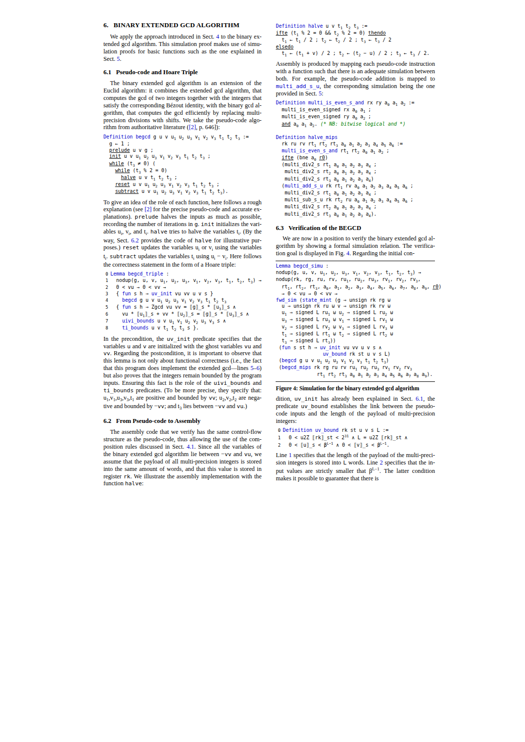6. BINARY EXTENDED GCD ALGORITHM
We apply the approach introduced in Sect. 4 to the binary extended gcd algorithm. This simulation proof makes use of simulation proofs for basic functions such as the one explained in Sect. 5.
6.1 Pseudo-code and Hoare Triple
The binary extended gcd algorithm is an extension of the Euclid algorithm: it combines the extended gcd algorithm, that computes the gcd of two integers together with the integers that satisfy the corresponding Bézout identity, with the binary gcd algorithm, that computes the gcd efficiently by replacing multi-precision divisions with shifts. We take the pseudo-code algorithm from authoritative literature ([2], p. 646]):
Definition begcd g u v u1 u2 u3 v1 v2 v3 t1 t2 t3 :=
  g ← 1 ;
  prelude u v g ;
  init u v u1 u2 u3 v1 v2 v3 t1 t2 t3 ;
  while (t3 ≠ 0) (
    while (t3 % 2 = 0)
      halve u v t1 t2 t3 ;
    reset u v u1 u2 u3 v1 v2 v3 t1 t2 t3 ;
    subtract u v u1 u2 u3 v1 v2 v3 t1 t2 t3).
To give an idea of the role of each function, here follows a rough explanation (see [2] for the precise pseudo-code and accurate explanations). prelude halves the inputs as much as possible, recording the number of iterations in g. init initializes the variables ui, vi, and ti. halve tries to halve the variables ti. (By the way, Sect. 6.2 provides the code of halve for illustrative purposes.) reset updates the variables ui or vi using the variables ti. subtract updates the variables ti using ui − vi. Here follows the correctness statement in the form of a Hoare triple:
0 Lemma begcd_triple :
1  nodup(g, u, v, u1, u2, u3, v1, v2, v3, t1, t2, t3) →
2  0 < vu → 0 < vv →
3  { fun s h ⇒ uv_init vu vv u v s }
4    begcd g u v u1 u2 u3 v1 v2 v3 t1 t2 t3
5  { fun s h ⇒ Zgcd vu vv = ⟦g⟧_s * ⟦u3⟧_s ∧
6    vu * ⟦u1⟧_s + vv * ⟦u2⟧_s = ⟦g⟧_s * ⟦u3⟧_s ∧
7    uivi_bounds u v u1 v1 u2 v2 u3 v3 s ∧
8    ti_bounds u v t1 t2 t3 s }.
In the precondition, the uv_init predicate specifies that the variables u and v are initialized with the ghost variables vu and vv. Regarding the postcondition, it is important to observe that this lemma is not only about functional correctness (i.e., the fact that this program does implement the extended gcd—lines 5–6) but also proves that the integers remain bounded by the program inputs. Ensuring this fact is the role of the uivi_bounds and ti_bounds predicates. (To be more precise, they specify that: u1,v1,u3,v3,t1 are positive and bounded by vv; u2,v2,t2 are negative and bounded by −vv; and t3 lies between −vv and vu.)
6.2 From Pseudo-code to Assembly
The assembly code that we verify has the same control-flow structure as the pseudo-code, thus allowing the use of the composition rules discussed in Sect. 4.1. Since all the variables of the binary extended gcd algorithm lie between −vv and vu, we assume that the payload of all multi-precision integers is stored into the same amount of words, and that this value is stored in register rk. We illustrate the assembly implementation with the function halve:
Definition halve u v t1 t2 t3 :=
ifte (t1 % 2 = 0 && t2 % 2 = 0) thendo
  t1 ← t1 / 2 ; t2 ← t2 / 2 ; t3 ← t3 / 2
elsedo
  t1 ← (t1 + v) / 2 ; t2 ← (t2 − u) / 2 ; t3 ← t3 / 2.
Assembly is produced by mapping each pseudo-code instruction with a function such that there is an adequate simulation between both. For example, the pseudo-code addition is mapped to multi_add_s_u, the corresponding simulation being the one provided in Sect. 5:
Definition multi_is_even_s_and rx ry a0 a1 a2 :=
  multi_is_even_signed rx a0 a1 ;
  multi_is_even_signed ry a0 a2 ;
  and a0 a1 a2. (* NB: bitwise logical and *)

Definition halve_mips
  rk ru rv rt1 rt2 rt3 a0 a1 a2 a3 a4 a5 a6 :=
  multi_is_even_s_and rt1 rt2 a0 a1 a2 ;
  ifte (bne a0 r0)
  (multi_div2_s rt1 a0 a1 a2 a3 a4 ;
   multi_div2_s rt2 a0 a1 a2 a3 a4 ;
   multi_div2_s rt3 a0 a1 a2 a3 a4)
  (multi_add_s_u rk rt1 rv a0 a1 a2 a3 a4 a5 a6 ;
   multi_div2_s rt1 a0 a1 a2 a3 a4 ;
   multi_sub_s_u rk rt2 ru a0 a1 a2 a3 a4 a5 a6 ;
   multi_div2_s rt2 a0 a1 a2 a3 a4 ;
   multi_div2_s rt3 a0 a1 a2 a3 a4).
6.3 Verification of the BEGCD
We are now in a position to verify the binary extended gcd algorithm by showing a formal simulation relation. The verification goal is displayed in Fig. 4. Regarding the initial con-
Lemma begcd_simu :
nodup(g, u, v, u1, u2, u3, v1, v2, v3, t1, t2, t3) →
nodup(rk, rg, ru, rv, ru1, ru2, ru3, rv1, rv2, rv3,
  rt1, rt2, rt3, a0, a1, a2, a3, a4, a5, a6, a7, a8, a9, r0)
  → 0 < vu → 0 < vv →
fwd_sim (state_mint (g ⇒ unsign rk rg ⊎
  u ⇒ unsign rk ru ⊎ v ⇒ unsign rk rv ⊎
  u1 ⇒ signed L ru1 ⊎ u2 ⇒ signed L ru2 ⊎
  u3 ⇒ signed L ru3 ⊎ v1 ⇒ signed L rv1 ⊎
  v2 ⇒ signed L rv2 ⊎ v3 ⇒ signed L rv3 ⊎
  t1 ⇒ signed L rt1 ⊎ t2 ⇒ signed L rt2 ⊎
  t3 ⇒ signed L rt3))
 (fun s st h ⇒ uv_init vu vv u v s ∧
                uv_bound rk st u v s L)
 (begcd g u v u1 u2 u3 v1 v2 v3 t1 t2 t3)
 (begcd_mips rk rg ru rv ru1 ru2 ru3 rv1 rv2 rv3
              rt1 rt2 rt3 a0 a1 a2 a3 a4 a5 a6 a7 a8 a9).
Figure 4: Simulation for the binary extended gcd algorithm
dition, uv_init has already been explained in Sect. 6.1, the predicate uv_bound establishes the link between the pseudo-code inputs and the length of the payload of multi-precision integers:
0 Definition uv_bound rk st u v s L :=
1  0 < u2Z ⟦rk⟧_st < 231 ∧ L = u2Z ⟦rk⟧_st ∧
2  0 < ⟦u⟧_s < βL−1 ∧ 0 < ⟦v⟧_s < βL−1.
Line 1 specifies that the length of the payload of the multi-precision integers is stored into L words. Line 2 specifies that the input values are strictly smaller that βL−1. The latter condition makes it possible to guarantee that there is